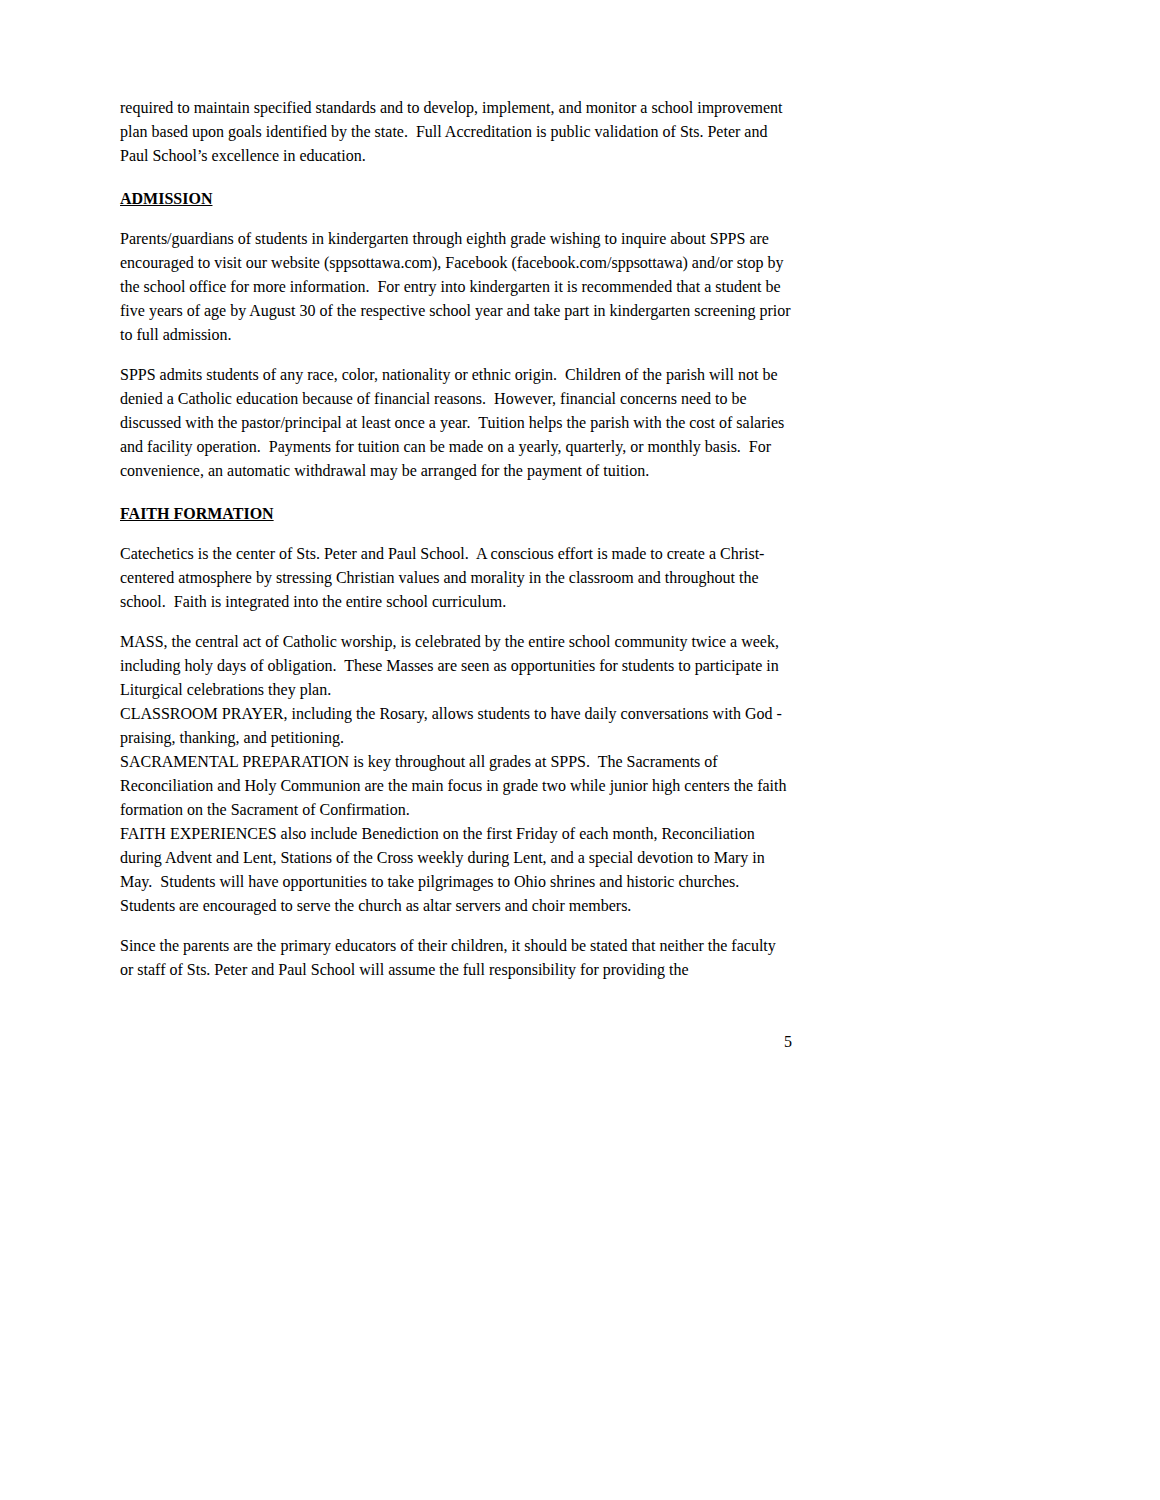required to maintain specified standards and to develop, implement, and monitor a school improvement plan based upon goals identified by the state. Full Accreditation is public validation of Sts. Peter and Paul School’s excellence in education.
ADMISSION
Parents/guardians of students in kindergarten through eighth grade wishing to inquire about SPPS are encouraged to visit our website (sppsottawa.com), Facebook (facebook.com/sppsottawa) and/or stop by the school office for more information. For entry into kindergarten it is recommended that a student be five years of age by August 30 of the respective school year and take part in kindergarten screening prior to full admission.
SPPS admits students of any race, color, nationality or ethnic origin. Children of the parish will not be denied a Catholic education because of financial reasons. However, financial concerns need to be discussed with the pastor/principal at least once a year. Tuition helps the parish with the cost of salaries and facility operation. Payments for tuition can be made on a yearly, quarterly, or monthly basis. For convenience, an automatic withdrawal may be arranged for the payment of tuition.
FAITH FORMATION
Catechetics is the center of Sts. Peter and Paul School. A conscious effort is made to create a Christ-centered atmosphere by stressing Christian values and morality in the classroom and throughout the school. Faith is integrated into the entire school curriculum.
MASS, the central act of Catholic worship, is celebrated by the entire school community twice a week, including holy days of obligation. These Masses are seen as opportunities for students to participate in Liturgical celebrations they plan.
CLASSROOM PRAYER, including the Rosary, allows students to have daily conversations with God - praising, thanking, and petitioning.
SACRAMENTAL PREPARATION is key throughout all grades at SPPS. The Sacraments of Reconciliation and Holy Communion are the main focus in grade two while junior high centers the faith formation on the Sacrament of Confirmation.
FAITH EXPERIENCES also include Benediction on the first Friday of each month, Reconciliation during Advent and Lent, Stations of the Cross weekly during Lent, and a special devotion to Mary in May. Students will have opportunities to take pilgrimages to Ohio shrines and historic churches. Students are encouraged to serve the church as altar servers and choir members.
Since the parents are the primary educators of their children, it should be stated that neither the faculty or staff of Sts. Peter and Paul School will assume the full responsibility for providing the
5